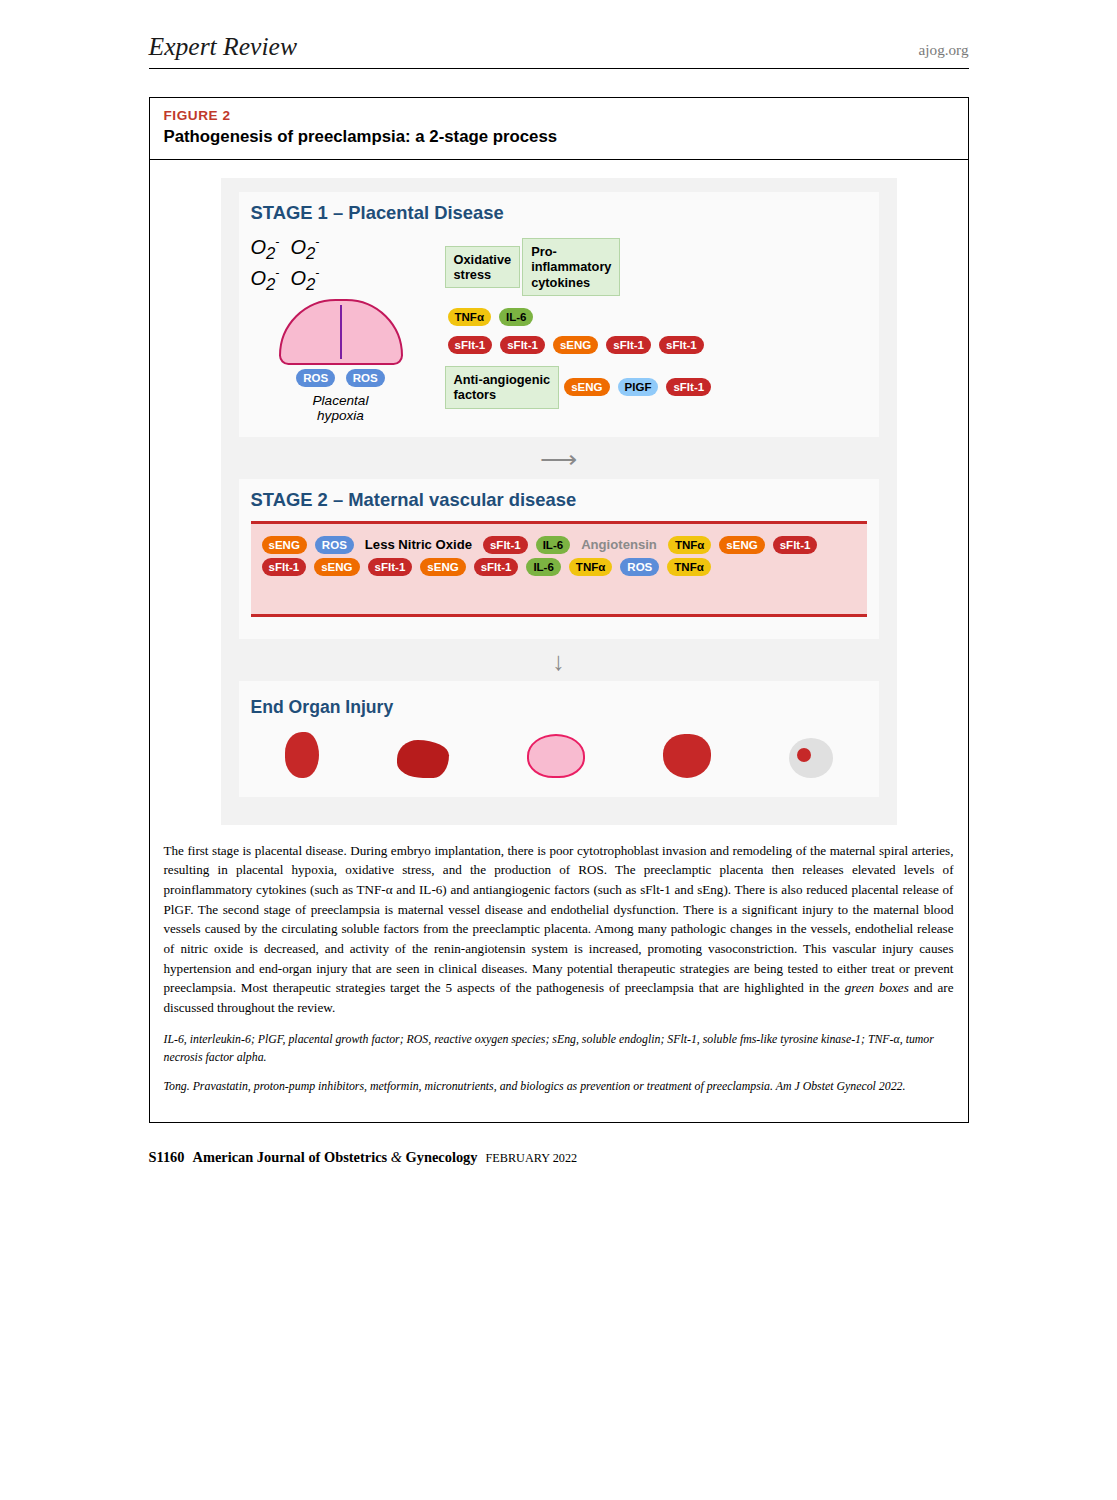Expert Review
ajog.org
FIGURE 2
Pathogenesis of preeclampsia: a 2-stage process
STAGE 1 – Placental Disease
O2- O2-
O2- O2-
ROS ROS
Placental
hypoxia
Oxidative
stress Pro-
inflammatory
cytokines
TNFα IL-6
sFlt-1 sFlt-1 sENG sFlt-1 sFlt-1
Anti-angiogenic
factors sENG PlGF sFlt-1
⟶
STAGE 2 – Maternal vascular disease
sENG ROS Less Nitric Oxide sFlt-1 IL-6 Angiotensin TNFα sENG sFlt-1
sFlt-1 sENG sFlt-1 sENG sFlt-1 IL-6 TNFα ROS TNFα
↓
End Organ Injury
The first stage is placental disease. During embryo implantation, there is poor cytotrophoblast invasion and remodeling of the maternal spiral arteries, resulting in placental hypoxia, oxidative stress, and the production of ROS. The preeclamptic placenta then releases elevated levels of proinflammatory cytokines (such as TNF-α and IL-6) and antiangiogenic factors (such as sFlt-1 and sEng). There is also reduced placental release of PlGF. The second stage of preeclampsia is maternal vessel disease and endothelial dysfunction. There is a significant injury to the maternal blood vessels caused by the circulating soluble factors from the preeclamptic placenta. Among many pathologic changes in the vessels, endothelial release of nitric oxide is decreased, and activity of the renin-angiotensin system is increased, promoting vasoconstriction. This vascular injury causes hypertension and end-organ injury that are seen in clinical diseases. Many potential therapeutic strategies are being tested to either treat or prevent preeclampsia. Most therapeutic strategies target the 5 aspects of the pathogenesis of preeclampsia that are highlighted in the green boxes and are discussed throughout the review.
IL-6, interleukin-6; PlGF, placental growth factor; ROS, reactive oxygen species; sEng, soluble endoglin; SFlt-1, soluble fms-like tyrosine kinase-1; TNF-α, tumor necrosis factor alpha.
Tong. Pravastatin, proton-pump inhibitors, metformin, micronutrients, and biologics as prevention or treatment of preeclampsia. Am J Obstet Gynecol 2022.
S1160 American Journal of Obstetrics & Gynecology FEBRUARY 2022